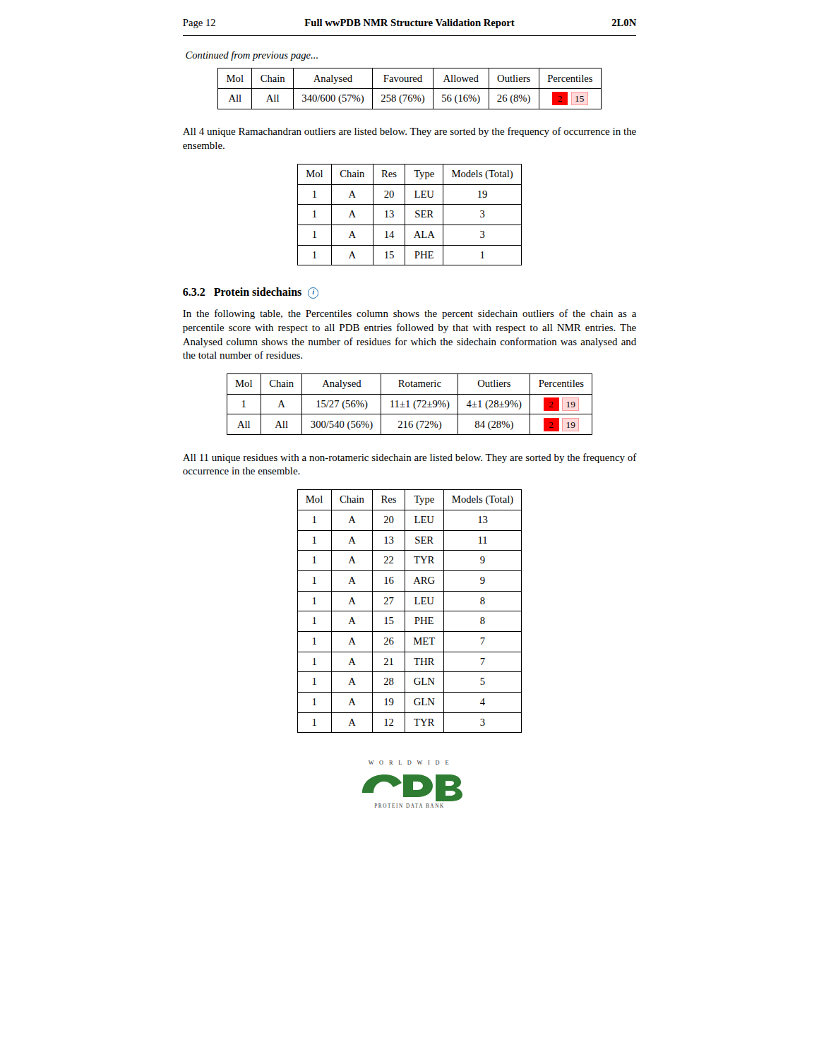Page 12
Full wwPDB NMR Structure Validation Report
2L0N
Continued from previous page...
| Mol | Chain | Analysed | Favoured | Allowed | Outliers | Percentiles |
| --- | --- | --- | --- | --- | --- | --- |
| All | All | 340/600 (57%) | 258 (76%) | 56 (16%) | 26 (8%) | 2 15 |
All 4 unique Ramachandran outliers are listed below. They are sorted by the frequency of occurrence in the ensemble.
| Mol | Chain | Res | Type | Models (Total) |
| --- | --- | --- | --- | --- |
| 1 | A | 20 | LEU | 19 |
| 1 | A | 13 | SER | 3 |
| 1 | A | 14 | ALA | 3 |
| 1 | A | 15 | PHE | 1 |
6.3.2 Protein sidechains i
In the following table, the Percentiles column shows the percent sidechain outliers of the chain as a percentile score with respect to all PDB entries followed by that with respect to all NMR entries. The Analysed column shows the number of residues for which the sidechain conformation was analysed and the total number of residues.
| Mol | Chain | Analysed | Rotameric | Outliers | Percentiles |
| --- | --- | --- | --- | --- | --- |
| 1 | A | 15/27 (56%) | 11±1 (72±9%) | 4±1 (28±9%) | 2 19 |
| All | All | 300/540 (56%) | 216 (72%) | 84 (28%) | 2 19 |
All 11 unique residues with a non-rotameric sidechain are listed below. They are sorted by the frequency of occurrence in the ensemble.
| Mol | Chain | Res | Type | Models (Total) |
| --- | --- | --- | --- | --- |
| 1 | A | 20 | LEU | 13 |
| 1 | A | 13 | SER | 11 |
| 1 | A | 22 | TYR | 9 |
| 1 | A | 16 | ARG | 9 |
| 1 | A | 27 | LEU | 8 |
| 1 | A | 15 | PHE | 8 |
| 1 | A | 26 | MET | 7 |
| 1 | A | 21 | THR | 7 |
| 1 | A | 28 | GLN | 5 |
| 1 | A | 19 | GLN | 4 |
| 1 | A | 12 | TYR | 3 |
W O R L D W I D E
PROTEIN DATA BANK